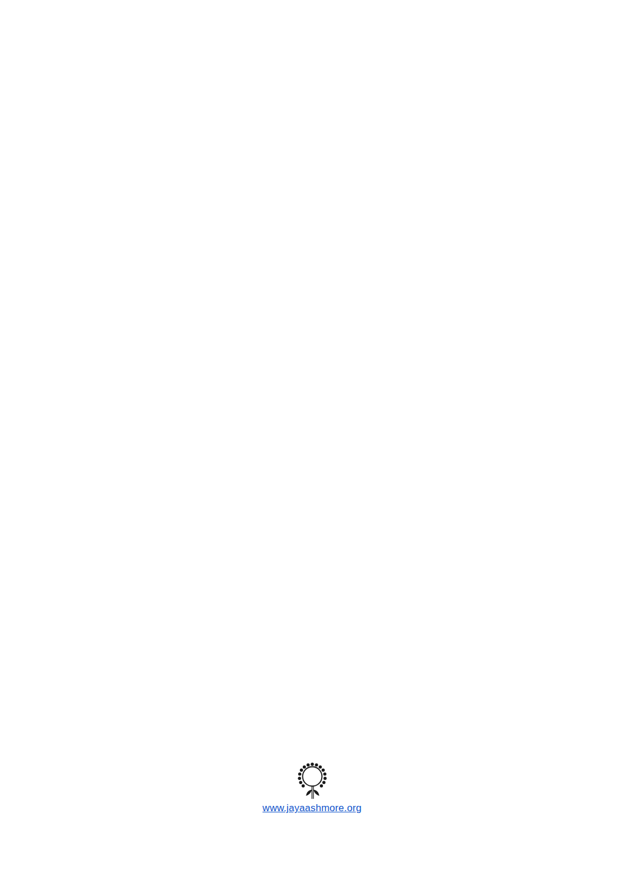www.jayaashmore.org